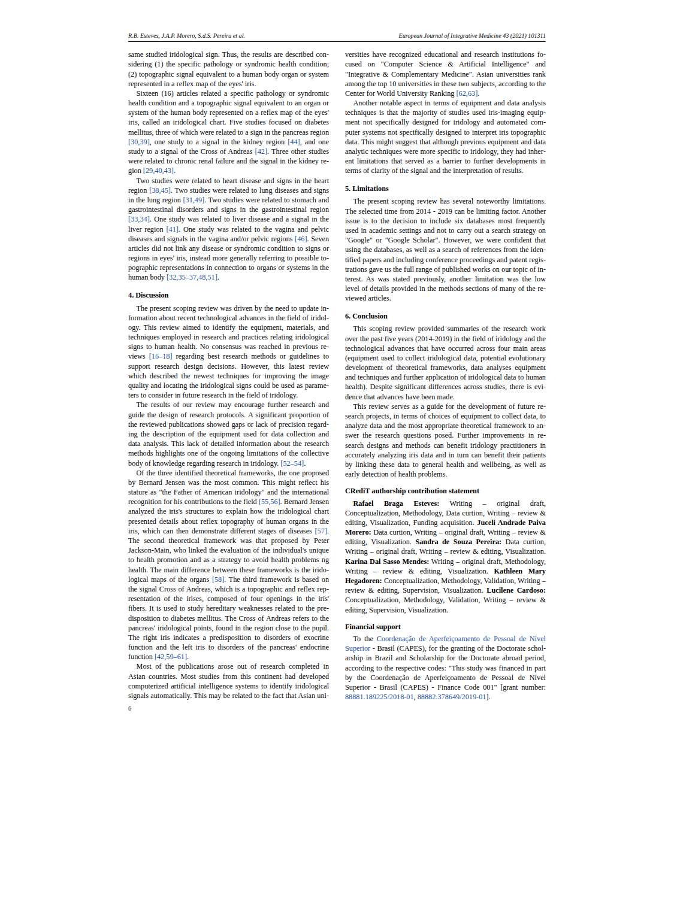R.B. Esteves, J.A.P. Morero, S.d.S. Pereira et al.
European Journal of Integrative Medicine 43 (2021) 101311
same studied iridological sign. Thus, the results are described considering (1) the specific pathology or syndromic health condition; (2) topographic signal equivalent to a human body organ or system represented in a reflex map of the eyes' iris.
Sixteen (16) articles related a specific pathology or syndromic health condition and a topographic signal equivalent to an organ or system of the human body represented on a reflex map of the eyes' iris, called an iridological chart. Five studies focused on diabetes mellitus, three of which were related to a sign in the pancreas region [30,39], one study to a signal in the kidney region [44], and one study to a signal of the Cross of Andreas [42]. Three other studies were related to chronic renal failure and the signal in the kidney region [29,40,43].
Two studies were related to heart disease and signs in the heart region [38,45]. Two studies were related to lung diseases and signs in the lung region [31,49]. Two studies were related to stomach and gastrointestinal disorders and signs in the gastrointestinal region [33,34]. One study was related to liver disease and a signal in the liver region [41]. One study was related to the vagina and pelvic diseases and signals in the vagina and/or pelvic regions [46]. Seven articles did not link any disease or syndromic condition to signs or regions in eyes' iris, instead more generally referring to possible topographic representations in connection to organs or systems in the human body [32,35–37,48,51].
4. Discussion
The present scoping review was driven by the need to update information about recent technological advances in the field of iridology. This review aimed to identify the equipment, materials, and techniques employed in research and practices relating iridological signs to human health. No consensus was reached in previous reviews [16–18] regarding best research methods or guidelines to support research design decisions. However, this latest review which described the newest techniques for improving the image quality and locating the iridological signs could be used as parameters to consider in future research in the field of iridology.
The results of our review may encourage further research and guide the design of research protocols. A significant proportion of the reviewed publications showed gaps or lack of precision regarding the description of the equipment used for data collection and data analysis. This lack of detailed information about the research methods highlights one of the ongoing limitations of the collective body of knowledge regarding research in iridology. [52–54].
Of the three identified theoretical frameworks, the one proposed by Bernard Jensen was the most common. This might reflect his stature as "the Father of American iridology" and the international recognition for his contributions to the field [55,56]. Bernard Jensen analyzed the iris's structures to explain how the iridological chart presented details about reflex topography of human organs in the iris, which can then demonstrate different stages of diseases [57]. The second theoretical framework was that proposed by Peter Jackson-Main, who linked the evaluation of the individual's unique to health promotion and as a strategy to avoid health problems ng health. The main difference between these frameworks is the iridological maps of the organs [58]. The third framework is based on the signal Cross of Andreas, which is a topographic and reflex representation of the irises, composed of four openings in the iris' fibers. It is used to study hereditary weaknesses related to the predisposition to diabetes mellitus. The Cross of Andreas refers to the pancreas' iridological points, found in the region close to the pupil. The right iris indicates a predisposition to disorders of exocrine function and the left iris to disorders of the pancreas' endocrine function [42,59–61].
Most of the publications arose out of research completed in Asian countries. Most studies from this continent had developed computerized artificial intelligence systems to identify iridological signals automatically. This may be related to the fact that Asian universities have recognized educational and research institutions focused on "Computer Science & Artificial Intelligence" and "Integrative & Complementary Medicine". Asian universities rank among the top 10 universities in these two subjects, according to the Center for World University Ranking [62,63].
Another notable aspect in terms of equipment and data analysis techniques is that the majority of studies used iris-imaging equipment not specifically designed for iridology and automated computer systems not specifically designed to interpret iris topographic data. This might suggest that although previous equipment and data analytic techniques were more specific to iridology, they had inherent limitations that served as a barrier to further developments in terms of clarity of the signal and the interpretation of results.
5. Limitations
The present scoping review has several noteworthy limitations. The selected time from 2014 - 2019 can be limiting factor. Another issue is to the decision to include six databases most frequently used in academic settings and not to carry out a search strategy on "Google" or "Google Scholar". However, we were confident that using the databases, as well as a search of references from the identified papers and including conference proceedings and patent registrations gave us the full range of published works on our topic of interest. As was stated previously, another limitation was the low level of details provided in the methods sections of many of the reviewed articles.
6. Conclusion
This scoping review provided summaries of the research work over the past five years (2014-2019) in the field of iridology and the technological advances that have occurred across four main areas (equipment used to collect iridological data, potential evolutionary development of theoretical frameworks, data analyses equipment and techniques and further application of iridological data to human health). Despite significant differences across studies, there is evidence that advances have been made.
This review serves as a guide for the development of future research projects, in terms of choices of equipment to collect data, to analyze data and the most appropriate theoretical framework to answer the research questions posed. Further improvements in research designs and methods can benefit iridology practitioners in accurately analyzing iris data and in turn can benefit their patients by linking these data to general health and wellbeing, as well as early detection of health problems.
CRediT authorship contribution statement
Rafael Braga Esteves: Writing – original draft, Conceptualization, Methodology, Data curtion, Writing – review & editing, Visualization, Funding acquisition. Juceli Andrade Paiva Morero: Data curtion, Writing – original draft, Writing – review & editing, Visualization. Sandra de Souza Pereira: Data curtion, Writing – original draft, Writing – review & editing, Visualization. Karina Dal Sasso Mendes: Writing – original draft, Methodology, Writing – review & editing, Visualization. Kathleen Mary Hegadoren: Conceptualization, Methodology, Validation, Writing – review & editing, Supervision, Visualization. Lucilene Cardoso: Conceptualization, Methodology, Validation, Writing – review & editing, Supervision, Visualization.
Financial support
To the Coordenação de Aperfeiçoamento de Pessoal de Nível Superior - Brasil (CAPES), for the granting of the Doctorate scholarship in Brazil and Scholarship for the Doctorate abroad period, according to the respective codes: "This study was financed in part by the Coordenação de Aperfeiçoamento de Pessoal de Nível Superior - Brasil (CAPES) - Finance Code 001" [grant number: 88881.189225/2018-01, 88882.378649/2019-01].
6